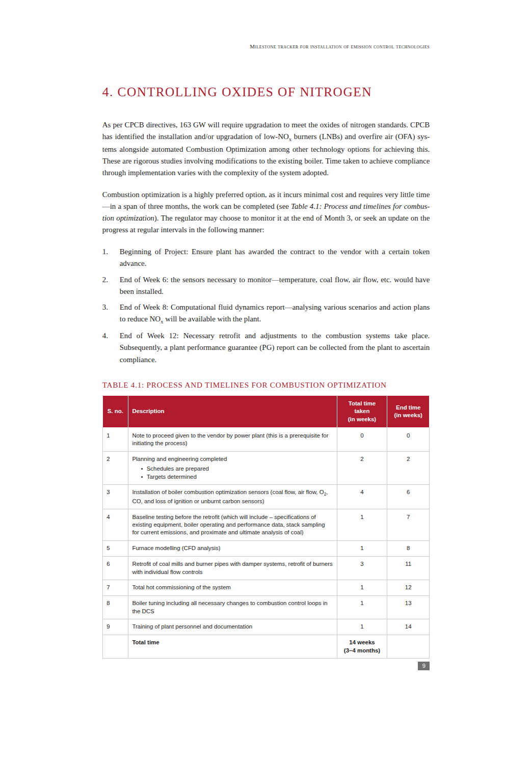Milestone tracker for installation of emission control technologies
4. CONTROLLING OXIDES OF NITROGEN
As per CPCB directives, 163 GW will require upgradation to meet the oxides of nitrogen standards. CPCB has identified the installation and/or upgradation of low-NOx burners (LNBs) and overfire air (OFA) systems alongside automated Combustion Optimization among other technology options for achieving this. These are rigorous studies involving modifications to the existing boiler. Time taken to achieve compliance through implementation varies with the complexity of the system adopted.
Combustion optimization is a highly preferred option, as it incurs minimal cost and requires very little time—in a span of three months, the work can be completed (see Table 4.1: Process and timelines for combustion optimization). The regulator may choose to monitor it at the end of Month 3, or seek an update on the progress at regular intervals in the following manner:
Beginning of Project: Ensure plant has awarded the contract to the vendor with a certain token advance.
End of Week 6: the sensors necessary to monitor—temperature, coal flow, air flow, etc. would have been installed.
End of Week 8: Computational fluid dynamics report—analysing various scenarios and action plans to reduce NOx will be available with the plant.
End of Week 12: Necessary retrofit and adjustments to the combustion systems take place. Subsequently, a plant performance guarantee (PG) report can be collected from the plant to ascertain compliance.
Table 4.1: Process and timelines for combustion optimization
| S. no. | Description | Total time taken (in weeks) | End time (in weeks) |
| --- | --- | --- | --- |
| 1 | Note to proceed given to the vendor by power plant (this is a prerequisite for initiating the process) | 0 | 0 |
| 2 | Planning and engineering completed Schedules are prepared Targets determined | 2 | 2 |
| 3 | Installation of boiler combustion optimization sensors (coal flow, air flow, O 2 , CO, and loss of ignition or unburnt carbon sensors) | 4 | 6 |
| 4 | Baseline testing before the retrofit (which will include – specifications of existing equipment, boiler operating and performance data, stack sampling for current emissions, and proximate and ultimate analysis of coal) | 1 | 7 |
| 5 | Furnace modelling (CFD analysis) | 1 | 8 |
| 6 | Retrofit of coal mills and burner pipes with damper systems, retrofit of burners with individual flow controls | 3 | 11 |
| 7 | Total hot commissioning of the system | 1 | 12 |
| 8 | Boiler tuning including all necessary changes to combustion control loops in the DCS | 1 | 13 |
| 9 | Training of plant personnel and documentation | 1 | 14 |
| | Total time | 14 weeks (3–4 months) | |
9